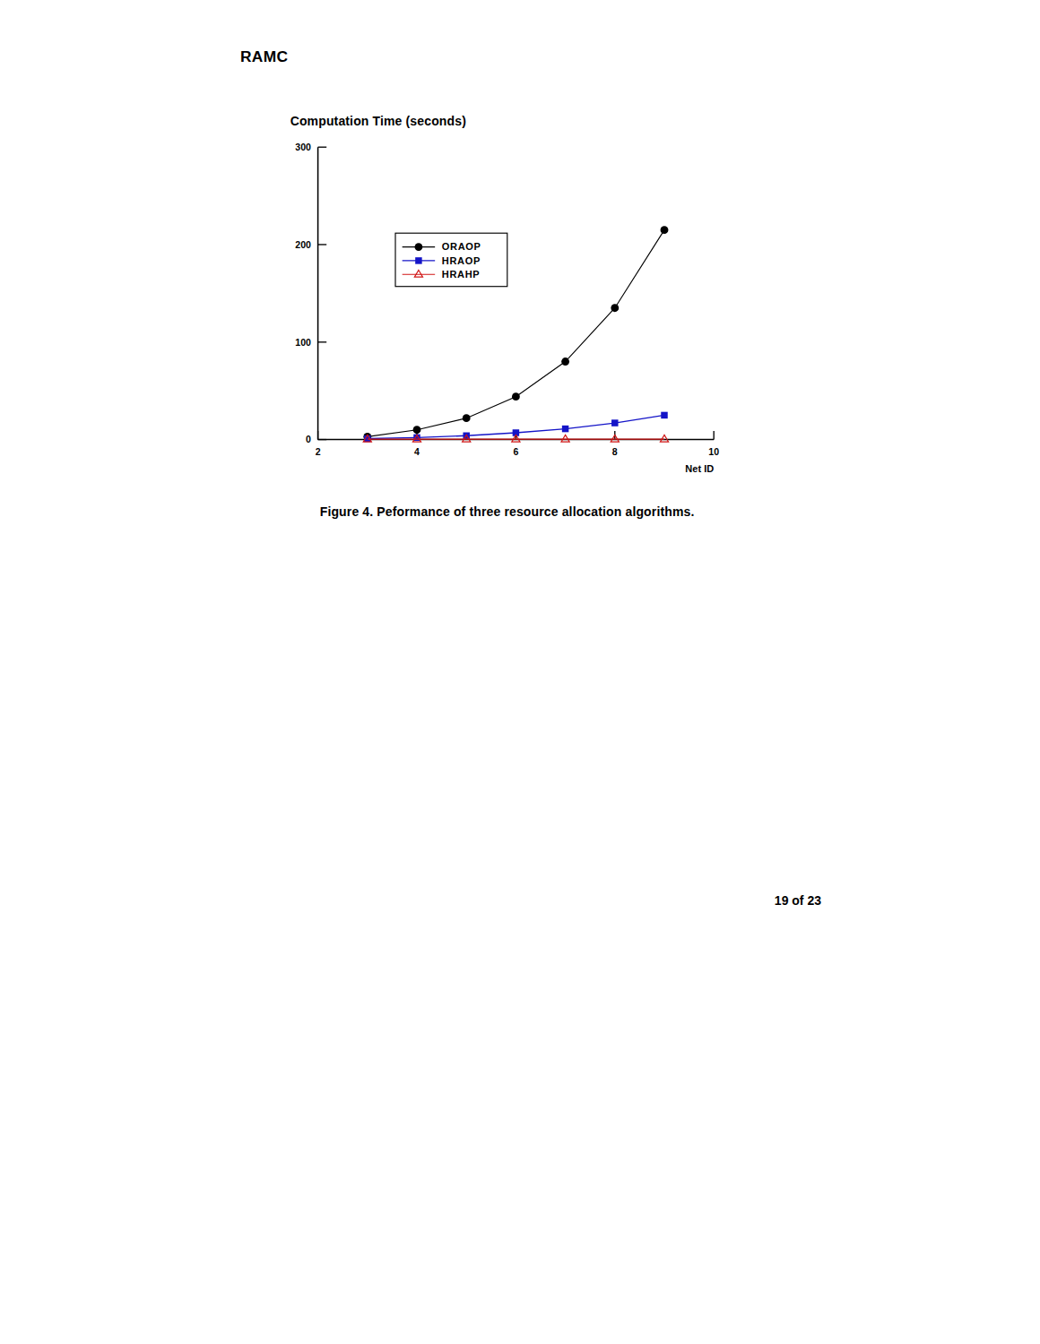RAMC
Computation Time (seconds)
0 100 200 300 2 4 6 8 10 Net ID ORAOP HRAOP HRAHP
Figure 4. Peformance of three resource allocation algorithms.
19 of 23